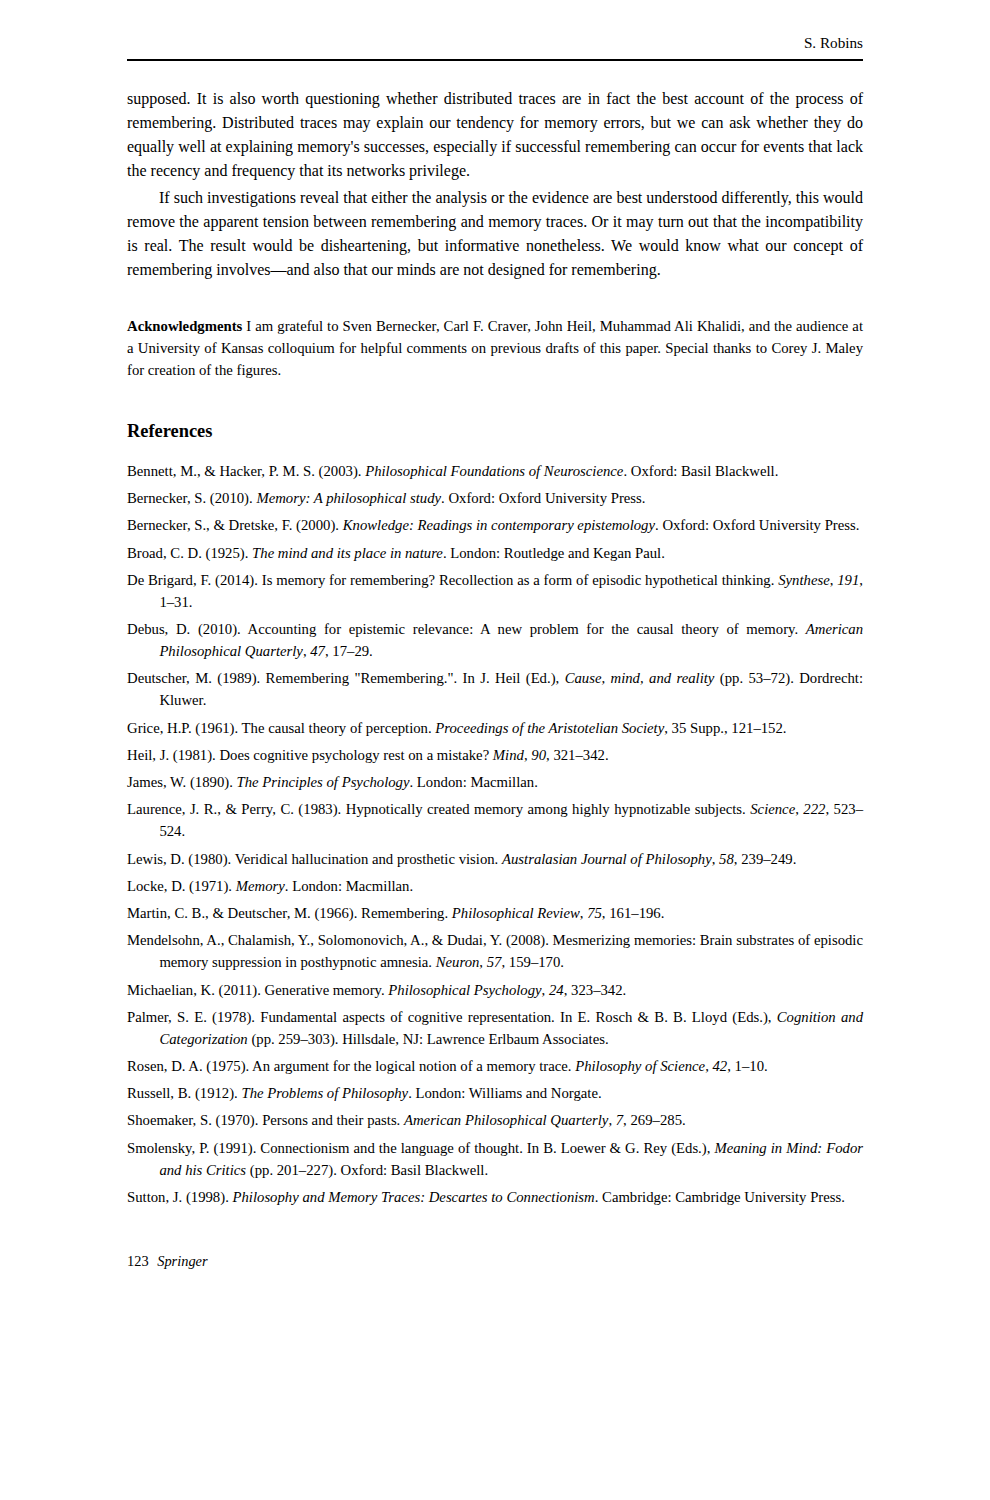S. Robins
supposed. It is also worth questioning whether distributed traces are in fact the best account of the process of remembering. Distributed traces may explain our tendency for memory errors, but we can ask whether they do equally well at explaining memory's successes, especially if successful remembering can occur for events that lack the recency and frequency that its networks privilege.
If such investigations reveal that either the analysis or the evidence are best understood differently, this would remove the apparent tension between remembering and memory traces. Or it may turn out that the incompatibility is real. The result would be disheartening, but informative nonetheless. We would know what our concept of remembering involves—and also that our minds are not designed for remembering.
Acknowledgments I am grateful to Sven Bernecker, Carl F. Craver, John Heil, Muhammad Ali Khalidi, and the audience at a University of Kansas colloquium for helpful comments on previous drafts of this paper. Special thanks to Corey J. Maley for creation of the figures.
References
Bennett, M., & Hacker, P. M. S. (2003). Philosophical Foundations of Neuroscience. Oxford: Basil Blackwell.
Bernecker, S. (2010). Memory: A philosophical study. Oxford: Oxford University Press.
Bernecker, S., & Dretske, F. (2000). Knowledge: Readings in contemporary epistemology. Oxford: Oxford University Press.
Broad, C. D. (1925). The mind and its place in nature. London: Routledge and Kegan Paul.
De Brigard, F. (2014). Is memory for remembering? Recollection as a form of episodic hypothetical thinking. Synthese, 191, 1–31.
Debus, D. (2010). Accounting for epistemic relevance: A new problem for the causal theory of memory. American Philosophical Quarterly, 47, 17–29.
Deutscher, M. (1989). Remembering "Remembering.". In J. Heil (Ed.), Cause, mind, and reality (pp. 53–72). Dordrecht: Kluwer.
Grice, H.P. (1961). The causal theory of perception. Proceedings of the Aristotelian Society, 35 Supp., 121–152.
Heil, J. (1981). Does cognitive psychology rest on a mistake? Mind, 90, 321–342.
James, W. (1890). The Principles of Psychology. London: Macmillan.
Laurence, J. R., & Perry, C. (1983). Hypnotically created memory among highly hypnotizable subjects. Science, 222, 523–524.
Lewis, D. (1980). Veridical hallucination and prosthetic vision. Australasian Journal of Philosophy, 58, 239–249.
Locke, D. (1971). Memory. London: Macmillan.
Martin, C. B., & Deutscher, M. (1966). Remembering. Philosophical Review, 75, 161–196.
Mendelsohn, A., Chalamish, Y., Solomonovich, A., & Dudai, Y. (2008). Mesmerizing memories: Brain substrates of episodic memory suppression in posthypnotic amnesia. Neuron, 57, 159–170.
Michaelian, K. (2011). Generative memory. Philosophical Psychology, 24, 323–342.
Palmer, S. E. (1978). Fundamental aspects of cognitive representation. In E. Rosch & B. B. Lloyd (Eds.), Cognition and Categorization (pp. 259–303). Hillsdale, NJ: Lawrence Erlbaum Associates.
Rosen, D. A. (1975). An argument for the logical notion of a memory trace. Philosophy of Science, 42, 1–10.
Russell, B. (1912). The Problems of Philosophy. London: Williams and Norgate.
Shoemaker, S. (1970). Persons and their pasts. American Philosophical Quarterly, 7, 269–285.
Smolensky, P. (1991). Connectionism and the language of thought. In B. Loewer & G. Rey (Eds.), Meaning in Mind: Fodor and his Critics (pp. 201–227). Oxford: Basil Blackwell.
Sutton, J. (1998). Philosophy and Memory Traces: Descartes to Connectionism. Cambridge: Cambridge University Press.
123 Springer